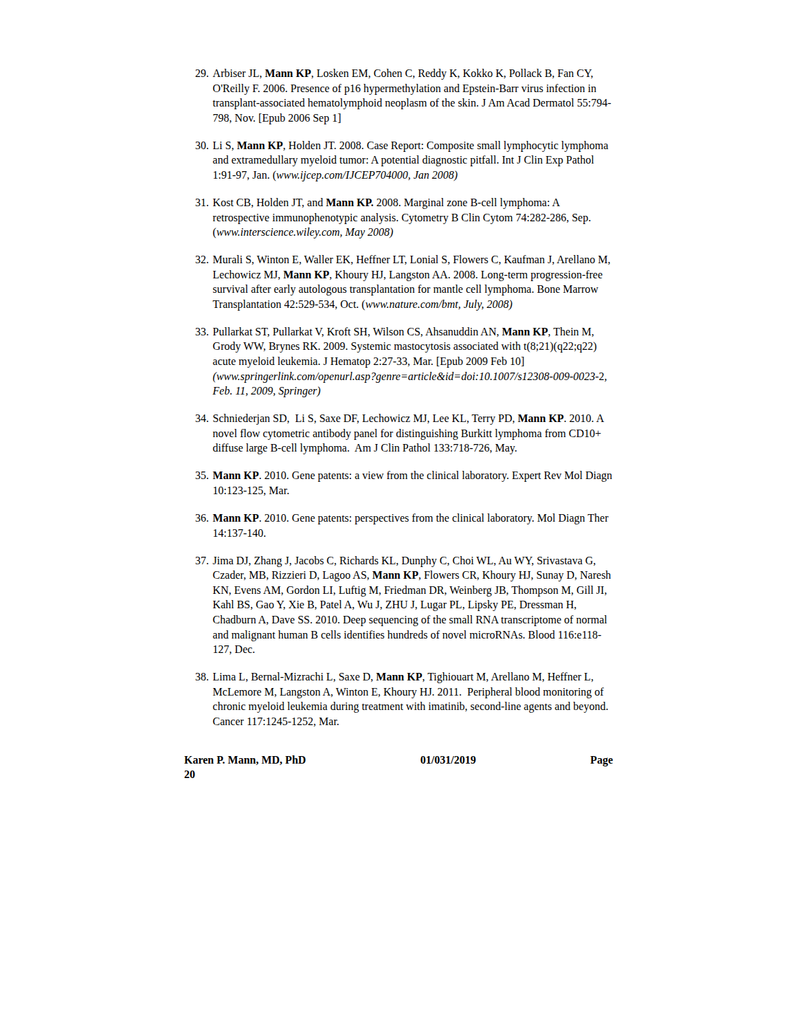29. Arbiser JL, Mann KP, Losken EM, Cohen C, Reddy K, Kokko K, Pollack B, Fan CY, O'Reilly F. 2006. Presence of p16 hypermethylation and Epstein-Barr virus infection in transplant-associated hematolymphoid neoplasm of the skin. J Am Acad Dermatol 55:794-798, Nov. [Epub 2006 Sep 1]
30. Li S, Mann KP, Holden JT. 2008. Case Report: Composite small lymphocytic lymphoma and extramedullary myeloid tumor: A potential diagnostic pitfall. Int J Clin Exp Pathol 1:91-97, Jan. (www.ijcep.com/IJCEP704000, Jan 2008)
31. Kost CB, Holden JT, and Mann KP. 2008. Marginal zone B-cell lymphoma: A retrospective immunophenotypic analysis. Cytometry B Clin Cytom 74:282-286, Sep. (www.interscience.wiley.com, May 2008)
32. Murali S, Winton E, Waller EK, Heffner LT, Lonial S, Flowers C, Kaufman J, Arellano M, Lechowicz MJ, Mann KP, Khoury HJ, Langston AA. 2008. Long-term progression-free survival after early autologous transplantation for mantle cell lymphoma. Bone Marrow Transplantation 42:529-534, Oct. (www.nature.com/bmt, July, 2008)
33. Pullarkat ST, Pullarkat V, Kroft SH, Wilson CS, Ahsanuddin AN, Mann KP, Thein M, Grody WW, Brynes RK. 2009. Systemic mastocytosis associated with t(8;21)(q22;q22) acute myeloid leukemia. J Hematop 2:27-33, Mar. [Epub 2009 Feb 10] (www.springerlink.com/openurl.asp?genre=article&id=doi:10.1007/s12308-009-0023-2, Feb. 11, 2009, Springer)
34. Schniederjan SD, Li S, Saxe DF, Lechowicz MJ, Lee KL, Terry PD, Mann KP. 2010. A novel flow cytometric antibody panel for distinguishing Burkitt lymphoma from CD10+ diffuse large B-cell lymphoma. Am J Clin Pathol 133:718-726, May.
35. Mann KP. 2010. Gene patents: a view from the clinical laboratory. Expert Rev Mol Diagn 10:123-125, Mar.
36. Mann KP. 2010. Gene patents: perspectives from the clinical laboratory. Mol Diagn Ther 14:137-140.
37. Jima DJ, Zhang J, Jacobs C, Richards KL, Dunphy C, Choi WL, Au WY, Srivastava G, Czader, MB, Rizzieri D, Lagoo AS, Mann KP, Flowers CR, Khoury HJ, Sunay D, Naresh KN, Evens AM, Gordon LI, Luftig M, Friedman DR, Weinberg JB, Thompson M, Gill JI, Kahl BS, Gao Y, Xie B, Patel A, Wu J, ZHU J, Lugar PL, Lipsky PE, Dressman H, Chadburn A, Dave SS. 2010. Deep sequencing of the small RNA transcriptome of normal and malignant human B cells identifies hundreds of novel microRNAs. Blood 116:e118-127, Dec.
38. Lima L, Bernal-Mizrachi L, Saxe D, Mann KP, Tighiouart M, Arellano M, Heffner L, McLemore M, Langston A, Winton E, Khoury HJ. 2011. Peripheral blood monitoring of chronic myeloid leukemia during treatment with imatinib, second-line agents and beyond. Cancer 117:1245-1252, Mar.
Karen P. Mann, MD, PhD 01/031/2019 Page
20